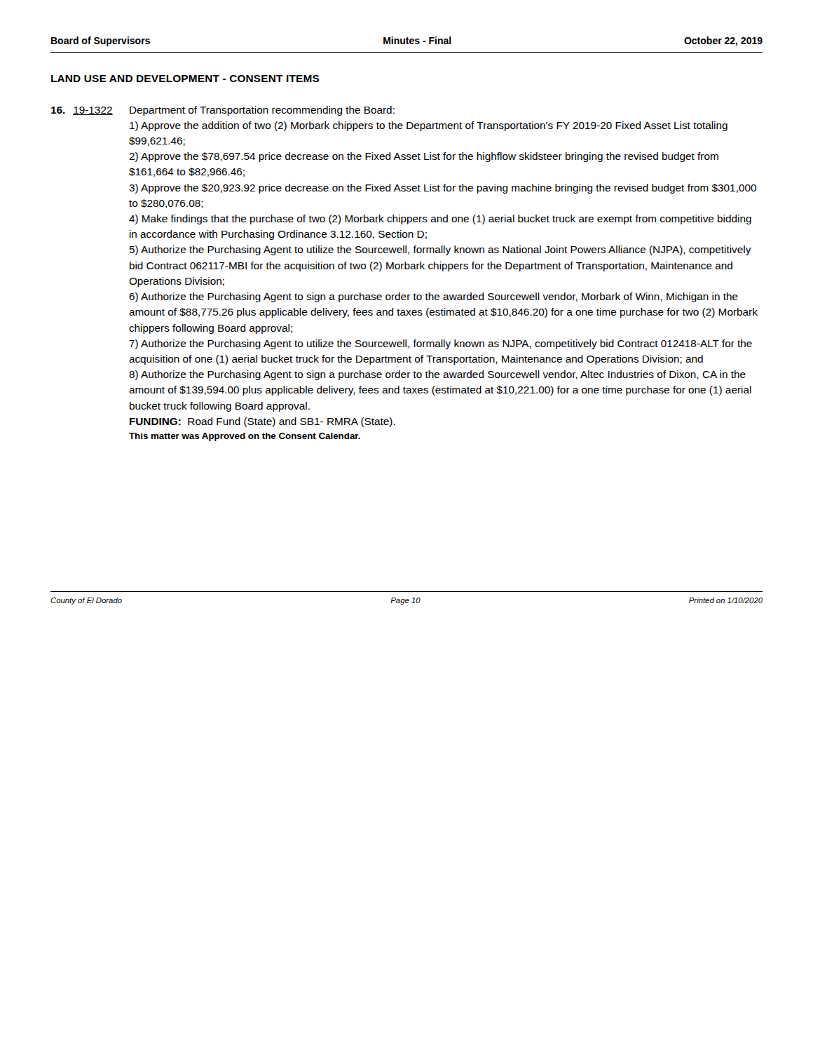Board of Supervisors
Minutes - Final
October 22, 2019
LAND USE AND DEVELOPMENT - CONSENT ITEMS
16.
19-1322
Department of Transportation recommending the Board:
1) Approve the addition of two (2) Morbark chippers to the Department of Transportation's FY 2019-20 Fixed Asset List totaling $99,621.46;
2) Approve the $78,697.54 price decrease on the Fixed Asset List for the highflow skidsteer bringing the revised budget from $161,664 to $82,966.46;
3) Approve the $20,923.92 price decrease on the Fixed Asset List for the paving machine bringing the revised budget from $301,000 to $280,076.08;
4) Make findings that the purchase of two (2) Morbark chippers and one (1) aerial bucket truck are exempt from competitive bidding in accordance with Purchasing Ordinance 3.12.160, Section D;
5) Authorize the Purchasing Agent to utilize the Sourcewell, formally known as National Joint Powers Alliance (NJPA), competitively bid Contract 062117-MBI for the acquisition of two (2) Morbark chippers for the Department of Transportation, Maintenance and Operations Division;
6) Authorize the Purchasing Agent to sign a purchase order to the awarded Sourcewell vendor, Morbark of Winn, Michigan in the amount of $88,775.26 plus applicable delivery, fees and taxes (estimated at $10,846.20) for a one time purchase for two (2) Morbark chippers following Board approval;
7) Authorize the Purchasing Agent to utilize the Sourcewell, formally known as NJPA, competitively bid Contract 012418-ALT for the acquisition of one (1) aerial bucket truck for the Department of Transportation, Maintenance and Operations Division; and
8) Authorize the Purchasing Agent to sign a purchase order to the awarded Sourcewell vendor, Altec Industries of Dixon, CA in the amount of $139,594.00 plus applicable delivery, fees and taxes (estimated at $10,221.00) for a one time purchase for one (1) aerial bucket truck following Board approval.
FUNDING: Road Fund (State) and SB1- RMRA (State).
This matter was Approved on the Consent Calendar.
County of El Dorado
Page 10
Printed on 1/10/2020